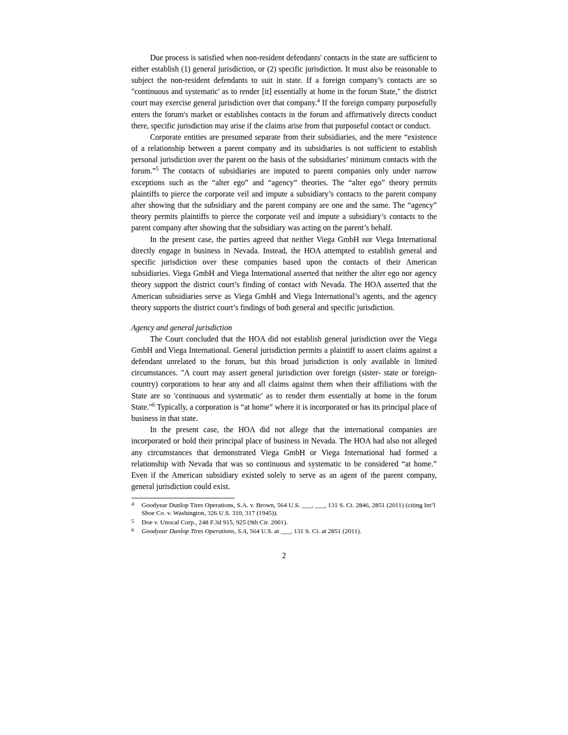Due process is satisfied when non-resident defendants' contacts in the state are sufficient to either establish (1) general jurisdiction, or (2) specific jurisdiction. It must also be reasonable to subject the non-resident defendants to suit in state. If a foreign company’s contacts are so "continuous and systematic' as to render [it] essentially at home in the forum State," the district court may exercise general jurisdiction over that company.4 If the foreign company purposefully enters the forum's market or establishes contacts in the forum and affirmatively directs conduct there, specific jurisdiction may arise if the claims arise from that purposeful contact or conduct.
Corporate entities are presumed separate from their subsidiaries, and the mere “existence of a relationship between a parent company and its subsidiaries is not sufficient to establish personal jurisdiction over the parent on the basis of the subsidiaries’ minimum contacts with the forum.”5 The contacts of subsidiaries are imputed to parent companies only under narrow exceptions such as the “alter ego” and “agency” theories. The “alter ego” theory permits plaintiffs to pierce the corporate veil and impute a subsidiary’s contacts to the parent company after showing that the subsidiary and the parent company are one and the same. The “agency” theory permits plaintiffs to pierce the corporate veil and impute a subsidiary’s contacts to the parent company after showing that the subsidiary was acting on the parent’s behalf.
In the present case, the parties agreed that neither Viega GmbH nor Viega International directly engage in business in Nevada. Instead, the HOA attempted to establish general and specific jurisdiction over these companies based upon the contacts of their American subsidiaries. Viega GmbH and Viega International asserted that neither the alter ego nor agency theory support the district court’s finding of contact with Nevada. The HOA asserted that the American subsidiaries serve as Viega GmbH and Viega International’s agents, and the agency theory supports the district court’s findings of both general and specific jurisdiction.
Agency and general jurisdiction
The Court concluded that the HOA did not establish general jurisdiction over the Viega GmbH and Viega International. General jurisdiction permits a plaintiff to assert claims against a defendant unrelated to the forum, but this broad jurisdiction is only available in limited circumstances. "A court may assert general jurisdiction over foreign (sister- state or foreign-country) corporations to hear any and all claims against them when their affiliations with the State are so 'continuous and systematic' as to render them essentially at home in the forum State."6 Typically, a corporation is “at home” where it is incorporated or has its principal place of business in that state.
In the present case, the HOA did not allege that the international companies are incorporated or hold their principal place of business in Nevada. The HOA had also not alleged any circumstances that demonstrated Viega GmbH or Viega International had formed a relationship with Nevada that was so continuous and systematic to be considered “at home.” Even if the American subsidiary existed solely to serve as an agent of the parent company, general jurisdiction could exist.
4 Goodyear Dunlop Tires Operations, S.A. v. Brown, 564 U.S. ___, ___, 131 S. Ct. 2846, 2851 (2011) (citing Int’l Shoe Co. v. Washington, 326 U.S. 310, 317 (1945)).
5 Doe v. Unocal Corp., 248 F.3d 915, 925 (9th Cir. 2001).
6 Goodyear Dunlop Tires Operations, S.A, 564 U.S. at ___, 131 S. Ct. at 2851 (2011).
2